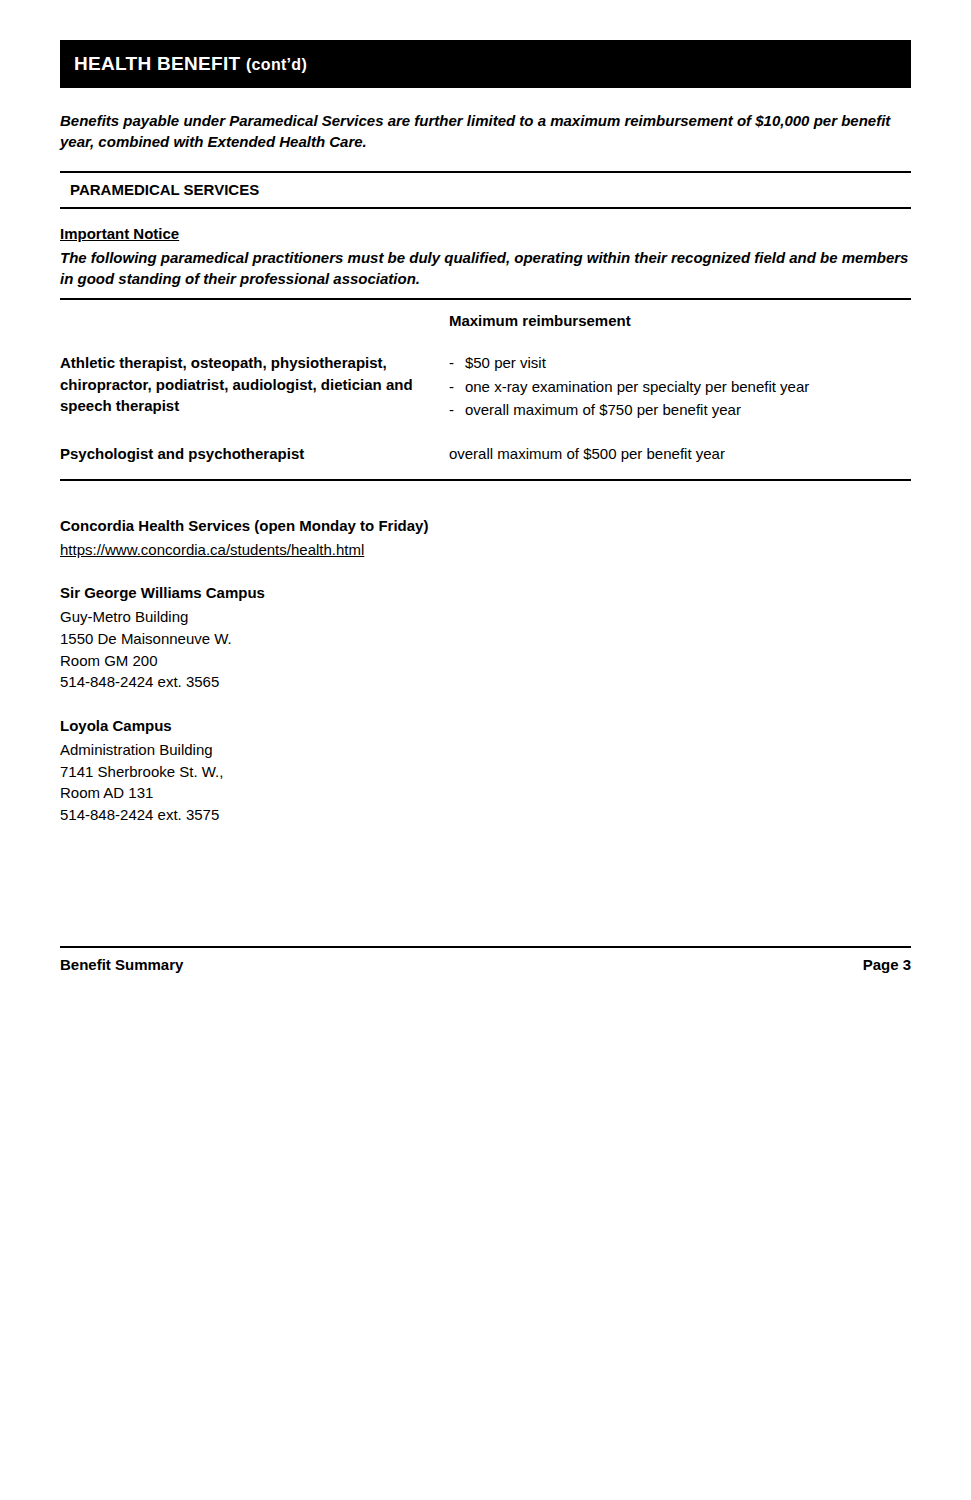HEALTH BENEFIT (cont’d)
Benefits payable under Paramedical Services are further limited to a maximum reimbursement of $10,000 per benefit year, combined with Extended Health Care.
PARAMEDICAL SERVICES
Important Notice
The following paramedical practitioners must be duly qualified, operating within their recognized field and be members in good standing of their professional association.
| | Maximum reimbursement |
| Athletic therapist, osteopath, physiotherapist, chiropractor, podiatrist, audiologist, dietician and speech therapist | $50 per visit one x-ray examination per specialty per benefit year overall maximum of $750 per benefit year |
| Psychologist and psychotherapist | overall maximum of $500 per benefit year |
Concordia Health Services (open Monday to Friday)
https://www.concordia.ca/students/health.html
Sir George Williams Campus
Guy-Metro Building
1550 De Maisonneuve W.
Room GM 200
514-848-2424 ext. 3565
Loyola Campus
Administration Building
7141 Sherbrooke St. W.,
Room AD 131
514-848-2424 ext. 3575
Benefit Summary Page 3